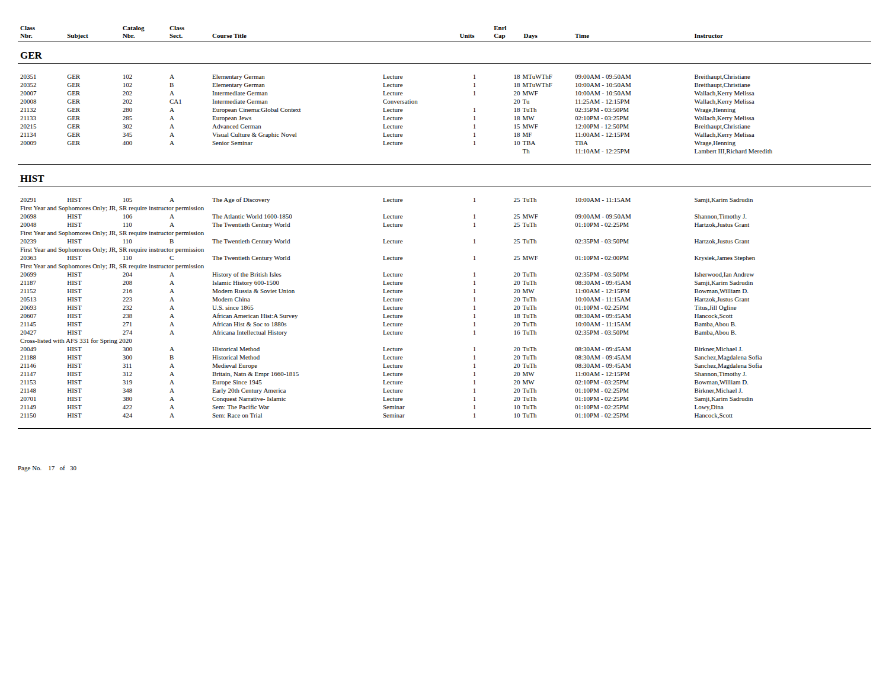| Class Nbr. | Subject | Catalog Nbr. | Class Sect. | Course Title | | Units | Enrl Cap | Days | Time | Instructor |
| --- | --- | --- | --- | --- | --- | --- | --- | --- | --- | --- |
| GER |
| 20351 | GER | 102 | A | Elementary German | Lecture | 1 | 18 | MTuWThF | 09:00AM - 09:50AM | Breithaupt,Christiane |
| 20352 | GER | 102 | B | Elementary German | Lecture | 1 | 18 | MTuWThF | 10:00AM - 10:50AM | Breithaupt,Christiane |
| 20007 | GER | 202 | A | Intermediate German | Lecture | 1 | 20 | MWF | 10:00AM - 10:50AM | Wallach,Kerry Melissa |
| 20008 | GER | 202 | CA1 | Intermediate German | Conversation | | 20 | Tu | 11:25AM - 12:15PM | Wallach,Kerry Melissa |
| 21132 | GER | 280 | A | European Cinema:Global Context | Lecture | 1 | 18 | TuTh | 02:35PM - 03:50PM | Wrage,Henning |
| 21133 | GER | 285 | A | European Jews | Lecture | 1 | 18 | MW | 02:10PM - 03:25PM | Wallach,Kerry Melissa |
| 20215 | GER | 302 | A | Advanced German | Lecture | 1 | 15 | MWF | 12:00PM - 12:50PM | Breithaupt,Christiane |
| 21134 | GER | 345 | A | Visual Culture & Graphic Novel | Lecture | 1 | 18 | MF | 11:00AM - 12:15PM | Wallach,Kerry Melissa |
| 20009 | GER | 400 | A | Senior Seminar | Lecture | 1 | 10 | TBA | TBA | Wrage,Henning |
| | | | | | | | | Th | 11:10AM - 12:25PM | Lambert III,Richard Meredith |
| HIST |
| 20291 | HIST | 105 | A | The Age of Discovery | Lecture | 1 | 25 | TuTh | 10:00AM - 11:15AM | Samji,Karim Sadrudin |
| First Year and Sophomores Only; JR, SR require instructor permission |
| 20698 | HIST | 106 | A | The Atlantic World 1600-1850 | Lecture | 1 | 25 | MWF | 09:00AM - 09:50AM | Shannon,Timothy J. |
| 20048 | HIST | 110 | A | The Twentieth Century World | Lecture | 1 | 25 | TuTh | 01:10PM - 02:25PM | Hartzok,Justus Grant |
| First Year and Sophomores Only; JR, SR require instructor permission |
| 20239 | HIST | 110 | B | The Twentieth Century World | Lecture | 1 | 25 | TuTh | 02:35PM - 03:50PM | Hartzok,Justus Grant |
| First Year and Sophomores Only; JR, SR require instructor permission |
| 20363 | HIST | 110 | C | The Twentieth Century World | Lecture | 1 | 25 | MWF | 01:10PM - 02:00PM | Krysiek,James Stephen |
| First Year and Sophomores Only; JR, SR require instructor permission |
| 20699 | HIST | 204 | A | History of the British Isles | Lecture | 1 | 20 | TuTh | 02:35PM - 03:50PM | Isherwood,Ian Andrew |
| 21187 | HIST | 208 | A | Islamic History 600-1500 | Lecture | 1 | 20 | TuTh | 08:30AM - 09:45AM | Samji,Karim Sadrudin |
| 21152 | HIST | 216 | A | Modern Russia & Soviet Union | Lecture | 1 | 20 | MW | 11:00AM - 12:15PM | Bowman,William D. |
| 20513 | HIST | 223 | A | Modern China | Lecture | 1 | 20 | TuTh | 10:00AM - 11:15AM | Hartzok,Justus Grant |
| 20693 | HIST | 232 | A | U.S. since 1865 | Lecture | 1 | 20 | TuTh | 01:10PM - 02:25PM | Titus,Jill Ogline |
| 20607 | HIST | 238 | A | African American Hist:A Survey | Lecture | 1 | 18 | TuTh | 08:30AM - 09:45AM | Hancock,Scott |
| 21145 | HIST | 271 | A | African Hist & Soc to 1880s | Lecture | 1 | 20 | TuTh | 10:00AM - 11:15AM | Bamba,Abou B. |
| 20427 | HIST | 274 | A | Africana Intellectual History | Lecture | 1 | 16 | TuTh | 02:35PM - 03:50PM | Bamba,Abou B. |
| Cross-listed with AFS 331 for Spring 2020 |
| 20049 | HIST | 300 | A | Historical Method | Lecture | 1 | 20 | TuTh | 08:30AM - 09:45AM | Birkner,Michael J. |
| 21188 | HIST | 300 | B | Historical Method | Lecture | 1 | 20 | TuTh | 08:30AM - 09:45AM | Sanchez,Magdalena Sofia |
| 21146 | HIST | 311 | A | Medieval Europe | Lecture | 1 | 20 | TuTh | 08:30AM - 09:45AM | Sanchez,Magdalena Sofia |
| 21147 | HIST | 312 | A | Britain, Natn & Empr 1660-1815 | Lecture | 1 | 20 | MW | 11:00AM - 12:15PM | Shannon,Timothy J. |
| 21153 | HIST | 319 | A | Europe Since 1945 | Lecture | 1 | 20 | MW | 02:10PM - 03:25PM | Bowman,William D. |
| 21148 | HIST | 348 | A | Early 20th Century America | Lecture | 1 | 20 | TuTh | 01:10PM - 02:25PM | Birkner,Michael J. |
| 20701 | HIST | 380 | A | Conquest Narrative- Islamic | Lecture | 1 | 20 | TuTh | 01:10PM - 02:25PM | Samji,Karim Sadrudin |
| 21149 | HIST | 422 | A | Sem: The Pacific War | Seminar | 1 | 10 | TuTh | 01:10PM - 02:25PM | Lowy,Dina |
| 21150 | HIST | 424 | A | Sem: Race on Trial | Seminar | 1 | 10 | TuTh | 01:10PM - 02:25PM | Hancock,Scott |
Page No. 17 of 30